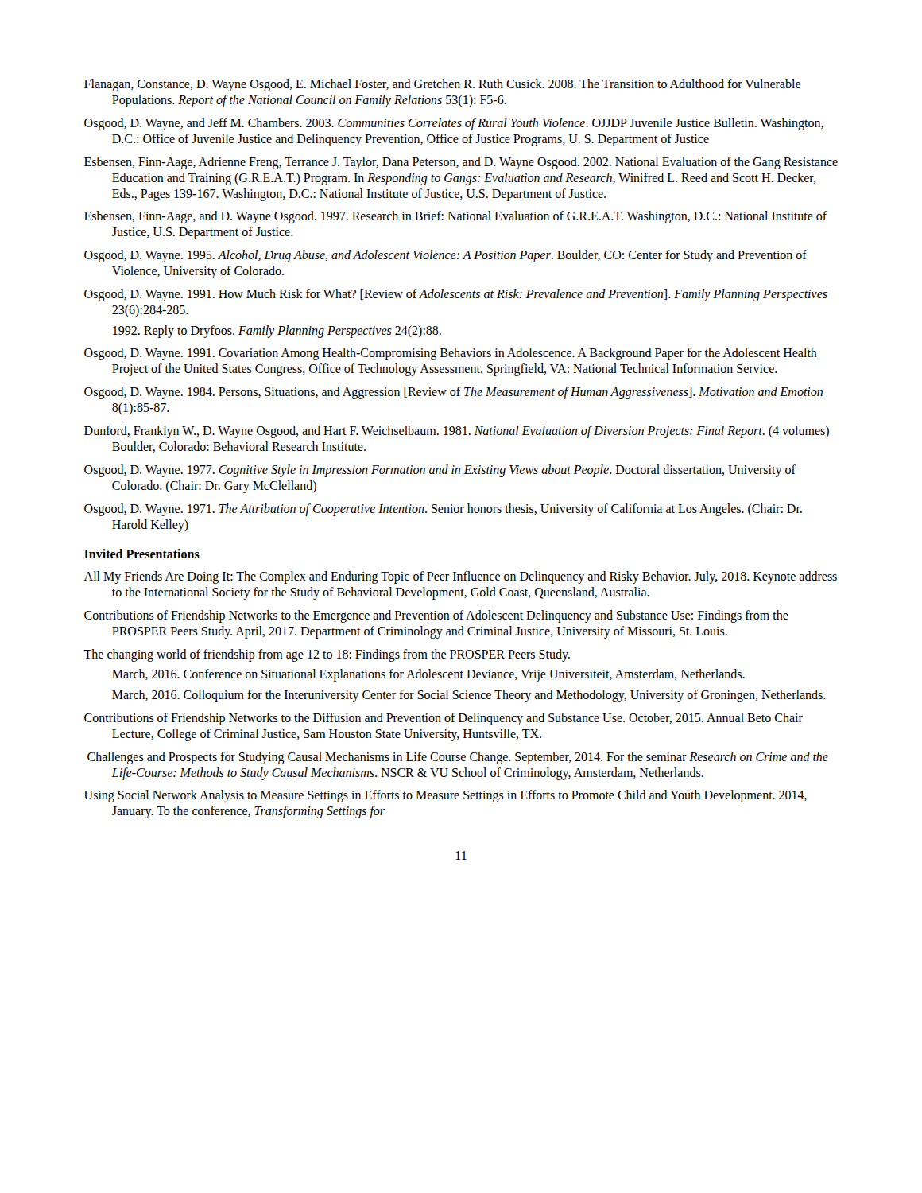Flanagan, Constance, D. Wayne Osgood, E. Michael Foster, and Gretchen R. Ruth Cusick. 2008. The Transition to Adulthood for Vulnerable Populations. Report of the National Council on Family Relations 53(1): F5-6.
Osgood, D. Wayne, and Jeff M. Chambers. 2003. Communities Correlates of Rural Youth Violence. OJJDP Juvenile Justice Bulletin. Washington, D.C.: Office of Juvenile Justice and Delinquency Prevention, Office of Justice Programs, U. S. Department of Justice
Esbensen, Finn-Aage, Adrienne Freng, Terrance J. Taylor, Dana Peterson, and D. Wayne Osgood. 2002. National Evaluation of the Gang Resistance Education and Training (G.R.E.A.T.) Program. In Responding to Gangs: Evaluation and Research, Winifred L. Reed and Scott H. Decker, Eds., Pages 139-167. Washington, D.C.: National Institute of Justice, U.S. Department of Justice.
Esbensen, Finn-Aage, and D. Wayne Osgood. 1997. Research in Brief: National Evaluation of G.R.E.A.T. Washington, D.C.: National Institute of Justice, U.S. Department of Justice.
Osgood, D. Wayne. 1995. Alcohol, Drug Abuse, and Adolescent Violence: A Position Paper. Boulder, CO: Center for Study and Prevention of Violence, University of Colorado.
Osgood, D. Wayne. 1991. How Much Risk for What? [Review of Adolescents at Risk: Prevalence and Prevention]. Family Planning Perspectives 23(6):284-285. 1992. Reply to Dryfoos. Family Planning Perspectives 24(2):88.
Osgood, D. Wayne. 1991. Covariation Among Health-Compromising Behaviors in Adolescence. A Background Paper for the Adolescent Health Project of the United States Congress, Office of Technology Assessment. Springfield, VA: National Technical Information Service.
Osgood, D. Wayne. 1984. Persons, Situations, and Aggression [Review of The Measurement of Human Aggressiveness]. Motivation and Emotion 8(1):85-87.
Dunford, Franklyn W., D. Wayne Osgood, and Hart F. Weichselbaum. 1981. National Evaluation of Diversion Projects: Final Report. (4 volumes) Boulder, Colorado: Behavioral Research Institute.
Osgood, D. Wayne. 1977. Cognitive Style in Impression Formation and in Existing Views about People. Doctoral dissertation, University of Colorado. (Chair: Dr. Gary McClelland)
Osgood, D. Wayne. 1971. The Attribution of Cooperative Intention. Senior honors thesis, University of California at Los Angeles. (Chair: Dr. Harold Kelley)
Invited Presentations
All My Friends Are Doing It: The Complex and Enduring Topic of Peer Influence on Delinquency and Risky Behavior. July, 2018. Keynote address to the International Society for the Study of Behavioral Development, Gold Coast, Queensland, Australia.
Contributions of Friendship Networks to the Emergence and Prevention of Adolescent Delinquency and Substance Use: Findings from the PROSPER Peers Study. April, 2017. Department of Criminology and Criminal Justice, University of Missouri, St. Louis.
The changing world of friendship from age 12 to 18: Findings from the PROSPER Peers Study. March, 2016. Conference on Situational Explanations for Adolescent Deviance, Vrije Universiteit, Amsterdam, Netherlands. March, 2016. Colloquium for the Interuniversity Center for Social Science Theory and Methodology, University of Groningen, Netherlands.
Contributions of Friendship Networks to the Diffusion and Prevention of Delinquency and Substance Use. October, 2015. Annual Beto Chair Lecture, College of Criminal Justice, Sam Houston State University, Huntsville, TX.
Challenges and Prospects for Studying Causal Mechanisms in Life Course Change. September, 2014. For the seminar Research on Crime and the Life-Course: Methods to Study Causal Mechanisms. NSCR & VU School of Criminology, Amsterdam, Netherlands.
Using Social Network Analysis to Measure Settings in Efforts to Measure Settings in Efforts to Promote Child and Youth Development. 2014, January. To the conference, Transforming Settings for
11